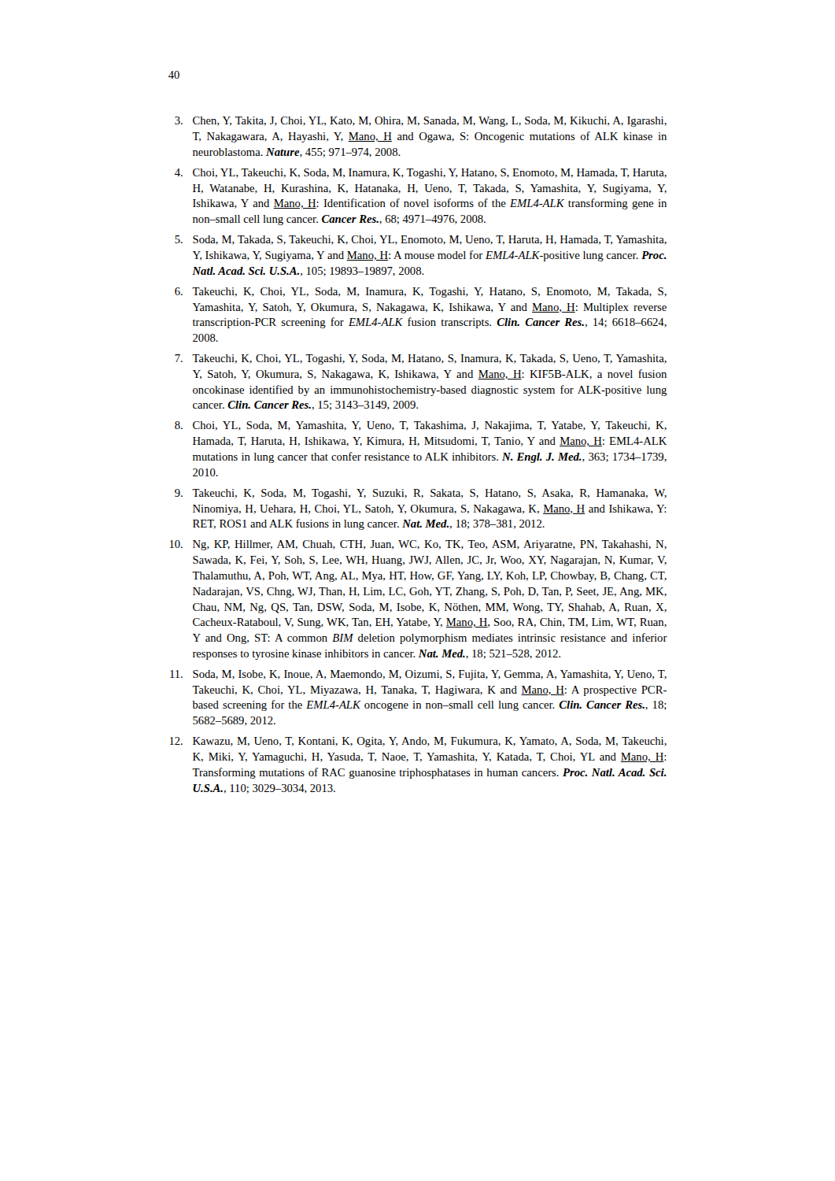40
3. Chen, Y, Takita, J, Choi, YL, Kato, M, Ohira, M, Sanada, M, Wang, L, Soda, M, Kikuchi, A, Igarashi, T, Nakagawara, A, Hayashi, Y, Mano, H and Ogawa, S: Oncogenic mutations of ALK kinase in neuroblastoma. Nature, 455; 971–974, 2008.
4. Choi, YL, Takeuchi, K, Soda, M, Inamura, K, Togashi, Y, Hatano, S, Enomoto, M, Hamada, T, Haruta, H, Watanabe, H, Kurashina, K, Hatanaka, H, Ueno, T, Takada, S, Yamashita, Y, Sugiyama, Y, Ishikawa, Y and Mano, H: Identification of novel isoforms of the EML4-ALK transforming gene in non–small cell lung cancer. Cancer Res., 68; 4971–4976, 2008.
5. Soda, M, Takada, S, Takeuchi, K, Choi, YL, Enomoto, M, Ueno, T, Haruta, H, Hamada, T, Yamashita, Y, Ishikawa, Y, Sugiyama, Y and Mano, H: A mouse model for EML4-ALK-positive lung cancer. Proc. Natl. Acad. Sci. U.S.A., 105; 19893–19897, 2008.
6. Takeuchi, K, Choi, YL, Soda, M, Inamura, K, Togashi, Y, Hatano, S, Enomoto, M, Takada, S, Yamashita, Y, Satoh, Y, Okumura, S, Nakagawa, K, Ishikawa, Y and Mano, H: Multiplex reverse transcription-PCR screening for EML4-ALK fusion transcripts. Clin. Cancer Res., 14; 6618–6624, 2008.
7. Takeuchi, K, Choi, YL, Togashi, Y, Soda, M, Hatano, S, Inamura, K, Takada, S, Ueno, T, Yamashita, Y, Satoh, Y, Okumura, S, Nakagawa, K, Ishikawa, Y and Mano, H: KIF5B-ALK, a novel fusion oncokinase identified by an immunohistochemistry-based diagnostic system for ALK-positive lung cancer. Clin. Cancer Res., 15; 3143–3149, 2009.
8. Choi, YL, Soda, M, Yamashita, Y, Ueno, T, Takashima, J, Nakajima, T, Yatabe, Y, Takeuchi, K, Hamada, T, Haruta, H, Ishikawa, Y, Kimura, H, Mitsudomi, T, Tanio, Y and Mano, H: EML4-ALK mutations in lung cancer that confer resistance to ALK inhibitors. N. Engl. J. Med., 363; 1734–1739, 2010.
9. Takeuchi, K, Soda, M, Togashi, Y, Suzuki, R, Sakata, S, Hatano, S, Asaka, R, Hamanaka, W, Ninomiya, H, Uehara, H, Choi, YL, Satoh, Y, Okumura, S, Nakagawa, K, Mano, H and Ishikawa, Y: RET, ROS1 and ALK fusions in lung cancer. Nat. Med., 18; 378–381, 2012.
10. Ng, KP, Hillmer, AM, Chuah, CTH, Juan, WC, Ko, TK, Teo, ASM, Ariyaratne, PN, Takahashi, N, Sawada, K, Fei, Y, Soh, S, Lee, WH, Huang, JWJ, Allen, JC, Jr, Woo, XY, Nagarajan, N, Kumar, V, Thalamuthu, A, Poh, WT, Ang, AL, Mya, HT, How, GF, Yang, LY, Koh, LP, Chowbay, B, Chang, CT, Nadarajan, VS, Chng, WJ, Than, H, Lim, LC, Goh, YT, Zhang, S, Poh, D, Tan, P, Seet, JE, Ang, MK, Chau, NM, Ng, QS, Tan, DSW, Soda, M, Isobe, K, Nöthen, MM, Wong, TY, Shahab, A, Ruan, X, Cacheux-Rataboul, V, Sung, WK, Tan, EH, Yatabe, Y, Mano, H, Soo, RA, Chin, TM, Lim, WT, Ruan, Y and Ong, ST: A common BIM deletion polymorphism mediates intrinsic resistance and inferior responses to tyrosine kinase inhibitors in cancer. Nat. Med., 18; 521–528, 2012.
11. Soda, M, Isobe, K, Inoue, A, Maemondo, M, Oizumi, S, Fujita, Y, Gemma, A, Yamashita, Y, Ueno, T, Takeuchi, K, Choi, YL, Miyazawa, H, Tanaka, T, Hagiwara, K and Mano, H: A prospective PCR-based screening for the EML4-ALK oncogene in non–small cell lung cancer. Clin. Cancer Res., 18; 5682–5689, 2012.
12. Kawazu, M, Ueno, T, Kontani, K, Ogita, Y, Ando, M, Fukumura, K, Yamato, A, Soda, M, Takeuchi, K, Miki, Y, Yamaguchi, H, Yasuda, T, Naoe, T, Yamashita, Y, Katada, T, Choi, YL and Mano, H: Transforming mutations of RAC guanosine triphosphatases in human cancers. Proc. Natl. Acad. Sci. U.S.A., 110; 3029–3034, 2013.